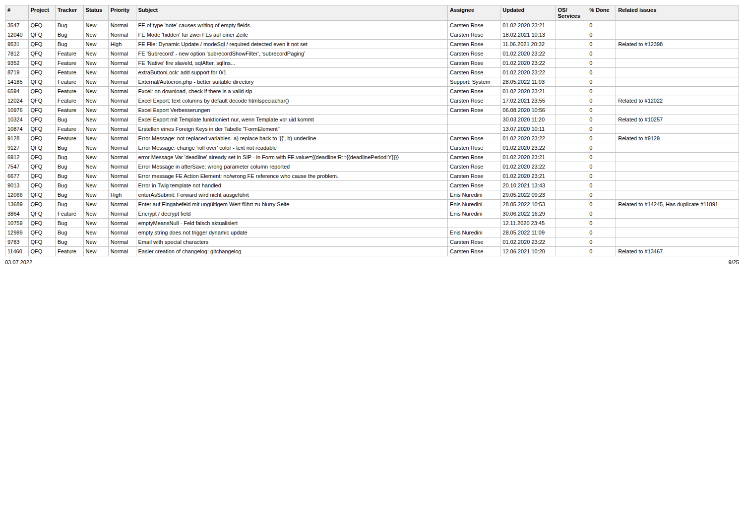| # | Project | Tracker | Status | Priority | Subject | Assignee | Updated | OS/ Services | % Done | Related issues |
| --- | --- | --- | --- | --- | --- | --- | --- | --- | --- | --- |
| 3547 | QFQ | Bug | New | Normal | FE of type 'note' causes writing of empty fields. | Carsten Rose | 01.02.2020 23:21 | | 0 | |
| 12040 | QFQ | Bug | New | Normal | FE Mode 'hidden' für zwei FEs auf einer Zeile | Carsten Rose | 18.02.2021 10:13 | | 0 | |
| 9531 | QFQ | Bug | New | High | FE File: Dynamic Update / modeSql / required detected even it not set | Carsten Rose | 11.06.2021 20:32 | | 0 | Related to #12398 |
| 7812 | QFQ | Feature | New | Normal | FE 'Subrecord' - new option 'subrecordShowFilter', 'subrecordPaging' | Carsten Rose | 01.02.2020 23:22 | | 0 | |
| 9352 | QFQ | Feature | New | Normal | FE 'Native' fire slaveId, sqlAfter, sqlIns... | Carsten Rose | 01.02.2020 23:22 | | 0 | |
| 8719 | QFQ | Feature | New | Normal | extraButtonLock: add support for 0/1 | Carsten Rose | 01.02.2020 23:22 | | 0 | |
| 14185 | QFQ | Feature | New | Normal | External/Autocron.php - better suitable directory | Support: System | 28.05.2022 11:03 | | 0 | |
| 6594 | QFQ | Feature | New | Normal | Excel: on download, check if there is a valid sip | Carsten Rose | 01.02.2020 23:21 | | 0 | |
| 12024 | QFQ | Feature | New | Normal | Excel Export: text columns by default decode htmlspeciachar() | Carsten Rose | 17.02.2021 23:55 | | 0 | Related to #12022 |
| 10976 | QFQ | Feature | New | Normal | Excel Export Verbesserungen | Carsten Rose | 06.08.2020 10:56 | | 0 | |
| 10324 | QFQ | Bug | New | Normal | Excel Export mit Template funktioniert nur, wenn Template vor uid kommt | | 30.03.2020 11:20 | | 0 | Related to #10257 |
| 10874 | QFQ | Feature | New | Normal | Erstellen eines Foreign Keys in der Tabelle "FormElement" | | 13.07.2020 10:11 | | 0 | |
| 9128 | QFQ | Feature | New | Normal | Error Message: not replaced variables- a) replace back to '{{', b) underline | Carsten Rose | 01.02.2020 23:22 | | 0 | Related to #9129 |
| 9127 | QFQ | Bug | New | Normal | Error Message: change 'roll over' color - text not readable | Carsten Rose | 01.02.2020 23:22 | | 0 | |
| 6912 | QFQ | Bug | New | Normal | error Message Var 'deadline' already set in SIP - in Form with FE.value={{deadline:R:::{{deadlinePeriod:Y}}}} | Carsten Rose | 01.02.2020 23:21 | | 0 | |
| 7547 | QFQ | Bug | New | Normal | Error Message in afterSave: wrong parameter column reported | Carsten Rose | 01.02.2020 23:22 | | 0 | |
| 6677 | QFQ | Bug | New | Normal | Error message FE Action Element: no/wrong FE reference who cause the problem. | Carsten Rose | 01.02.2020 23:21 | | 0 | |
| 9013 | QFQ | Bug | New | Normal | Error in Twig template not handled | Carsten Rose | 20.10.2021 13:43 | | 0 | |
| 12066 | QFQ | Bug | New | High | enterAsSubmit: Forward wird nicht ausgeführt | Enis Nuredini | 29.05.2022 09:23 | | 0 | |
| 13689 | QFQ | Bug | New | Normal | Enter auf Eingabefeld mit ungültigem Wert führt zu blurry Seite | Enis Nuredini | 28.05.2022 10:53 | | 0 | Related to #14245, Has duplicate #11891 |
| 3864 | QFQ | Feature | New | Normal | Encrypt / decrypt field | Enis Nuredini | 30.06.2022 16:29 | | 0 | |
| 10759 | QFQ | Bug | New | Normal | emptyMeansNull - Feld falsch aktualisiert | | 12.11.2020 23:45 | | 0 | |
| 12989 | QFQ | Bug | New | Normal | empty string does not trigger dynamic update | Enis Nuredini | 28.05.2022 11:09 | | 0 | |
| 9783 | QFQ | Bug | New | Normal | Email with special characters | Carsten Rose | 01.02.2020 23:22 | | 0 | |
| 11460 | QFQ | Feature | New | Normal | Easier creation of changelog: gitchangelog | Carsten Rose | 12.06.2021 10:20 | | 0 | Related to #13467 |
03.07.2022 9/25